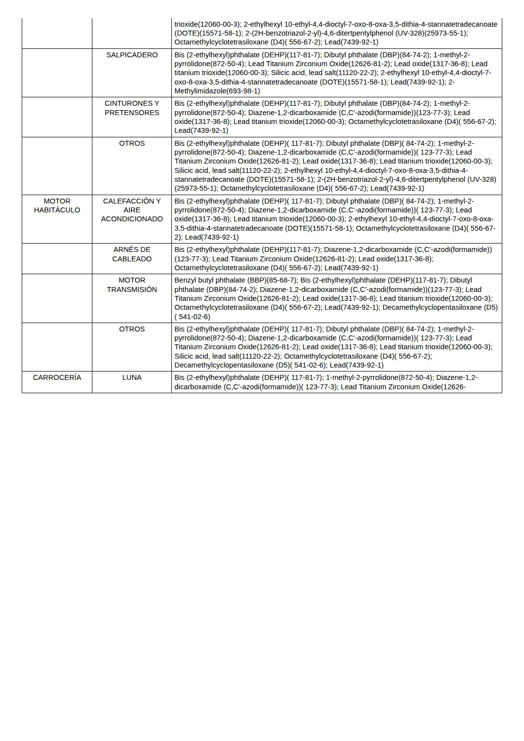| | | trioxide(12060-00-3); 2-ethylhexyl 10-ethyl-4,4-dioctyl-7-oxo-8-oxa-3,5-dithia-4-stannatetradecanoate (DOTE)(15571-58-1); 2-(2H-benzotriazol-2-yl)-4,6-ditertpentylphenol (UV-328)(25973-55-1); Octamethylcyclotetrasiloxane (D4)( 556-67-2); Lead(7439-92-1) |
| | SALPICADERO | Bis (2-ethylhexyl)phthalate (DEHP)(117-81-7); Dibutyl phthalate (DBP)(84-74-2); 1-methyl-2-pyrrolidone(872-50-4); Lead Titanium Zirconium Oxide(12626-81-2); Lead oxide(1317-36-8); Lead titanium trioxide(12060-00-3); Silicic acid, lead salt(11120-22-2); 2-ethylhexyl 10-ethyl-4,4-dioctyl-7-oxo-8-oxa-3,5-dithia-4-stannatetradecanoate (DOTE)(15571-58-1); Lead(7439-92-1); 2-Methylimidazole(693-98-1) |
| | CINTURONES Y PRETENSORES | Bis (2-ethylhexyl)phthalate (DEHP)(117-81-7); Dibutyl phthalate (DBP)(84-74-2); 1-methyl-2-pyrrolidone(872-50-4); Diazene-1,2-dicarboxamide (C,C'-azodi(formamide))(123-77-3); Lead oxide(1317-36-8); Lead titanium trioxide(12060-00-3); Octamethylcyclotetrasiloxane (D4)( 556-67-2); Lead(7439-92-1) |
| | OTROS | Bis (2-ethylhexyl)phthalate (DEHP)( 117-81-7); Dibutyl phthalate (DBP)( 84-74-2); 1-methyl-2-pyrrolidone(872-50-4); Diazene-1,2-dicarboxamide (C,C'-azodi(formamide))( 123-77-3); Lead Titanium Zirconium Oxide(12626-81-2); Lead oxide(1317-36-8); Lead titanium trioxide(12060-00-3); Silicic acid, lead salt(11120-22-2); 2-ethylhexyl 10-ethyl-4,4-dioctyl-7-oxo-8-oxa-3,5-dithia-4-stannatetradecanoate (DOTE)(15571-58-1); 2-(2H-benzotriazol-2-yl)-4,6-ditertpentylphenol (UV-328)(25973-55-1); Octamethylcyclotetrasiloxane (D4)( 556-67-2); Lead(7439-92-1) |
| MOTOR HABITÁCULO | CALEFACCIÓN Y AIRE ACONDICIONADO | Bis (2-ethylhexyl)phthalate (DEHP)( 117-81-7); Dibutyl phthalate (DBP)( 84-74-2); 1-methyl-2-pyrrolidone(872-50-4); Diazene-1,2-dicarboxamide (C,C'-azodi(formamide))( 123-77-3); Lead oxide(1317-36-8); Lead titanium trioxide(12060-00-3); 2-ethylhexyl 10-ethyl-4,4-dioctyl-7-oxo-8-oxa-3,5-dithia-4-stannatetradecanoate (DOTE)(15571-58-1); Octamethylcyclotetrasiloxane (D4)( 556-67-2); Lead(7439-92-1) |
| | ARNÉS DE CABLEADO | Bis (2-ethylhexyl)phthalate (DEHP)(117-81-7); Diazene-1,2-dicarboxamide (C,C'-azodi(formamide))(123-77-3); Lead Titanium Zirconium Oxide(12626-81-2); Lead oxide(1317-36-8); Octamethylcyclotetrasiloxane (D4)( 556-67-2); Lead(7439-92-1) |
| | MOTOR TRANSMISIÓN | Benzyl butyl phthalate (BBP)(85-68-7); Bis (2-ethylhexyl)phthalate (DEHP)(117-81-7); Dibutyl phthalate (DBP)(84-74-2); Diazene-1,2-dicarboxamide (C,C'-azodi(formamide))(123-77-3); Lead Titanium Zirconium Oxide(12626-81-2); Lead oxide(1317-36-8); Lead titanium trioxide(12060-00-3); Octamethylcyclotetrasiloxane (D4)( 556-67-2); Lead(7439-92-1); Decamethylcyclopentasiloxane (D5)( 541-02-6) |
| | OTROS | Bis (2-ethylhexyl)phthalate (DEHP)( 117-81-7); Dibutyl phthalate (DBP)( 84-74-2); 1-methyl-2-pyrrolidone(872-50-4); Diazene-1,2-dicarboxamide (C,C'-azodi(formamide))( 123-77-3); Lead Titanium Zirconium Oxide(12626-81-2); Lead oxide(1317-36-8); Lead titanium trioxide(12060-00-3); Silicic acid, lead salt(11120-22-2); Octamethylcyclotetrasiloxane (D4)( 556-67-2); Decamethylcyclopentasiloxane (D5)( 541-02-6); Lead(7439-92-1) |
| CARROCERÍA | LUNA | Bis (2-ethylhexyl)phthalate (DEHP)( 117-81-7); 1-methyl-2-pyrrolidone(872-50-4); Diazene-1,2-dicarboxamide (C,C'-azodi(formamide))( 123-77-3); Lead Titanium Zirconium Oxide(12626- |